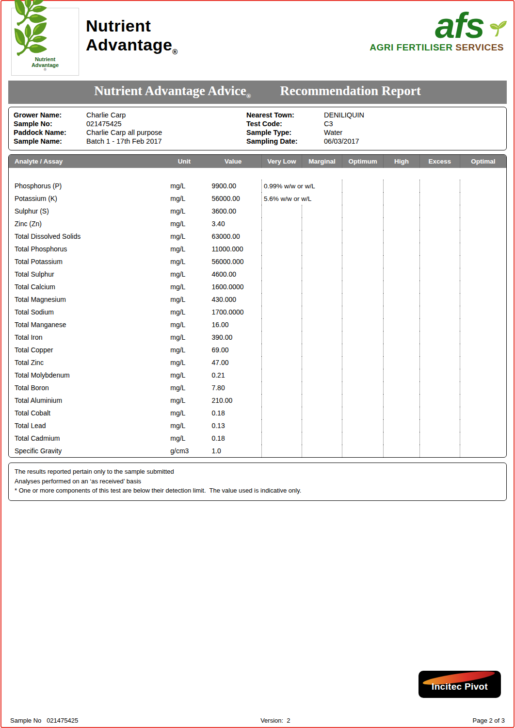🌿🌿🌿
Nutrient
Advantage®
Nutrient
Advantage®
afs🌱
AGRI FERTILISER SERVICES
Nutrient Advantage Advice® Recommendation Report
Grower Name:
Charlie Carp
Nearest Town:
DENILIQUIN
Sample No:
021475425
Test Code:
C3
Paddock Name:
Charlie Carp all purpose
Sample Type:
Water
Sample Name:
Batch 1 - 17th Feb 2017
Sampling Date:
06/03/2017
| Analyte / Assay | Unit | Value | Very Low | Marginal | Optimum | High | Excess | Optimal |
| --- | --- | --- | --- | --- | --- | --- | --- | --- |
| Phosphorus (P) | mg/L | 9900.00 | 0.99% w/w or w/L | | | | |
| Potassium (K) | mg/L | 56000.00 | 5.6% w/w or w/L | | | | |
| Sulphur (S) | mg/L | 3600.00 | | | | | | |
| Zinc (Zn) | mg/L | 3.40 | | | | | | |
| Total Dissolved Solids | mg/L | 63000.00 | | | | | | |
| Total Phosphorus | mg/L | 11000.000 | | | | | | |
| Total Potassium | mg/L | 56000.000 | | | | | | |
| Total Sulphur | mg/L | 4600.00 | | | | | | |
| Total Calcium | mg/L | 1600.0000 | | | | | | |
| Total Magnesium | mg/L | 430.000 | | | | | | |
| Total Sodium | mg/L | 1700.0000 | | | | | | |
| Total Manganese | mg/L | 16.00 | | | | | | |
| Total Iron | mg/L | 390.00 | | | | | | |
| Total Copper | mg/L | 69.00 | | | | | | |
| Total Zinc | mg/L | 47.00 | | | | | | |
| Total Molybdenum | mg/L | 0.21 | | | | | | |
| Total Boron | mg/L | 7.80 | | | | | | |
| Total Aluminium | mg/L | 210.00 | | | | | | |
| Total Cobalt | mg/L | 0.18 | | | | | | |
| Total Lead | mg/L | 0.13 | | | | | | |
| Total Cadmium | mg/L | 0.18 | | | | | | |
| Specific Gravity | g/cm3 | 1.0 | | | | | | |
The results reported pertain only to the sample submitted
Analyses performed on an ‘as received’ basis
* One or more components of this test are below their detection limit. The value used is indicative only.
Incitec Pivot
Sample No 021475425
Version: 2
Page 2 of 3